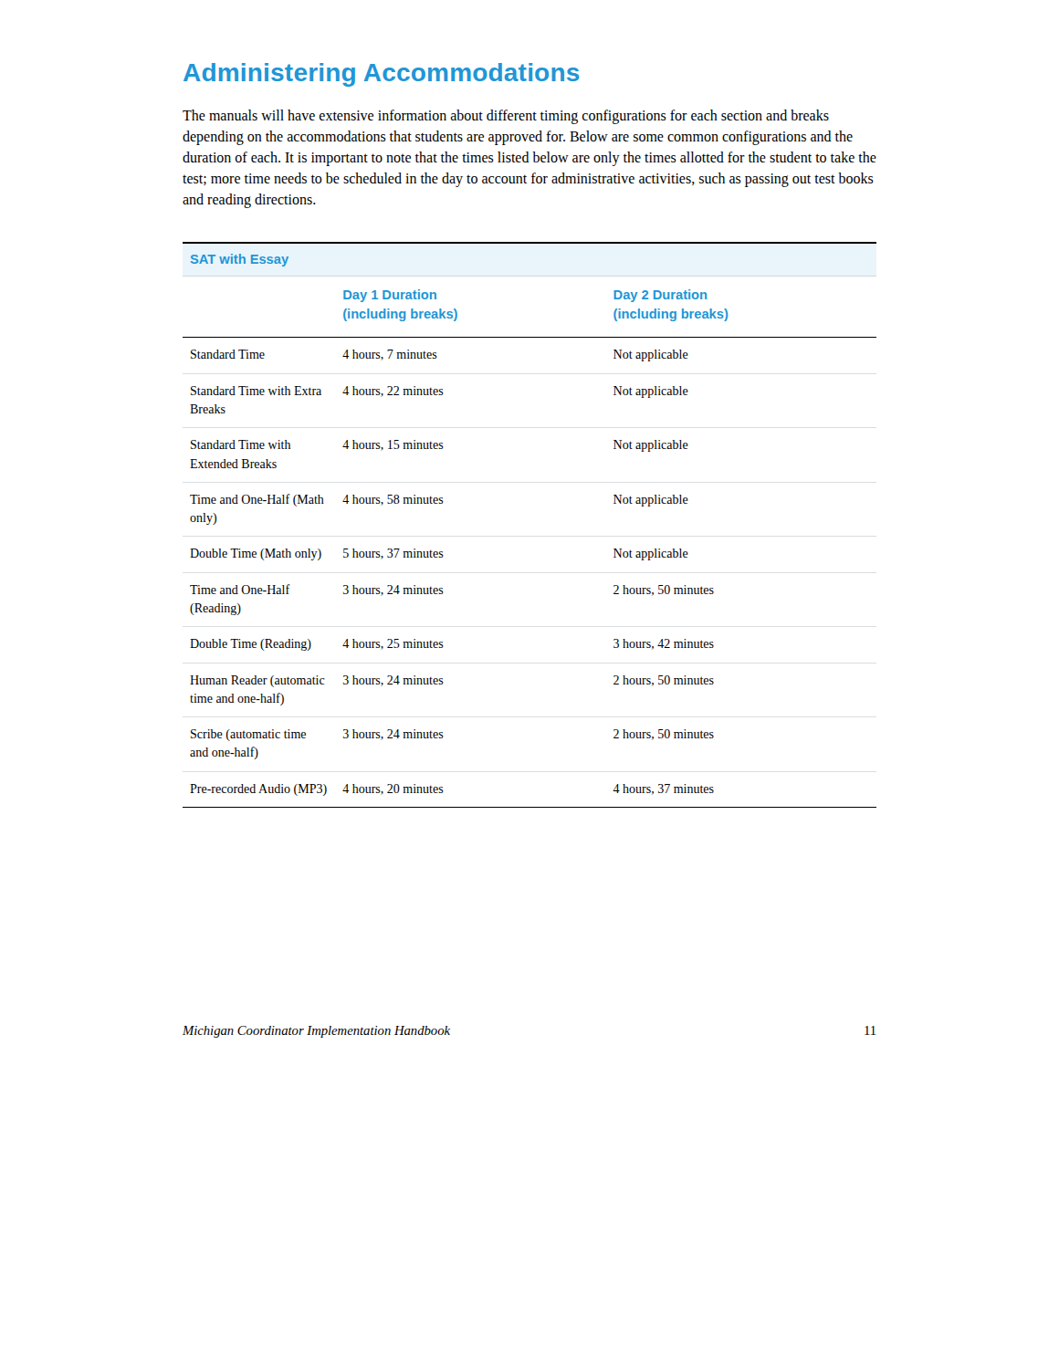Administering Accommodations
The manuals will have extensive information about different timing configurations for each section and breaks depending on the accommodations that students are approved for. Below are some common configurations and the duration of each. It is important to note that the times listed below are only the times allotted for the student to take the test; more time needs to be scheduled in the day to account for administrative activities, such as passing out test books and reading directions.
SAT with Essay
| | Day 1 Duration (including breaks) | Day 2 Duration (including breaks) |
| --- | --- | --- |
| Standard Time | 4 hours, 7 minutes | Not applicable |
| Standard Time with Extra Breaks | 4 hours, 22 minutes | Not applicable |
| Standard Time with Extended Breaks | 4 hours, 15 minutes | Not applicable |
| Time and One-Half (Math only) | 4 hours, 58 minutes | Not applicable |
| Double Time (Math only) | 5 hours, 37 minutes | Not applicable |
| Time and One-Half (Reading) | 3 hours, 24 minutes | 2 hours, 50 minutes |
| Double Time (Reading) | 4 hours, 25 minutes | 3 hours, 42 minutes |
| Human Reader (automatic time and one-half) | 3 hours, 24 minutes | 2 hours, 50 minutes |
| Scribe (automatic time and one-half) | 3 hours, 24 minutes | 2 hours, 50 minutes |
| Pre-recorded Audio (MP3) | 4 hours, 20 minutes | 4 hours, 37 minutes |
Michigan Coordinator Implementation Handbook 11